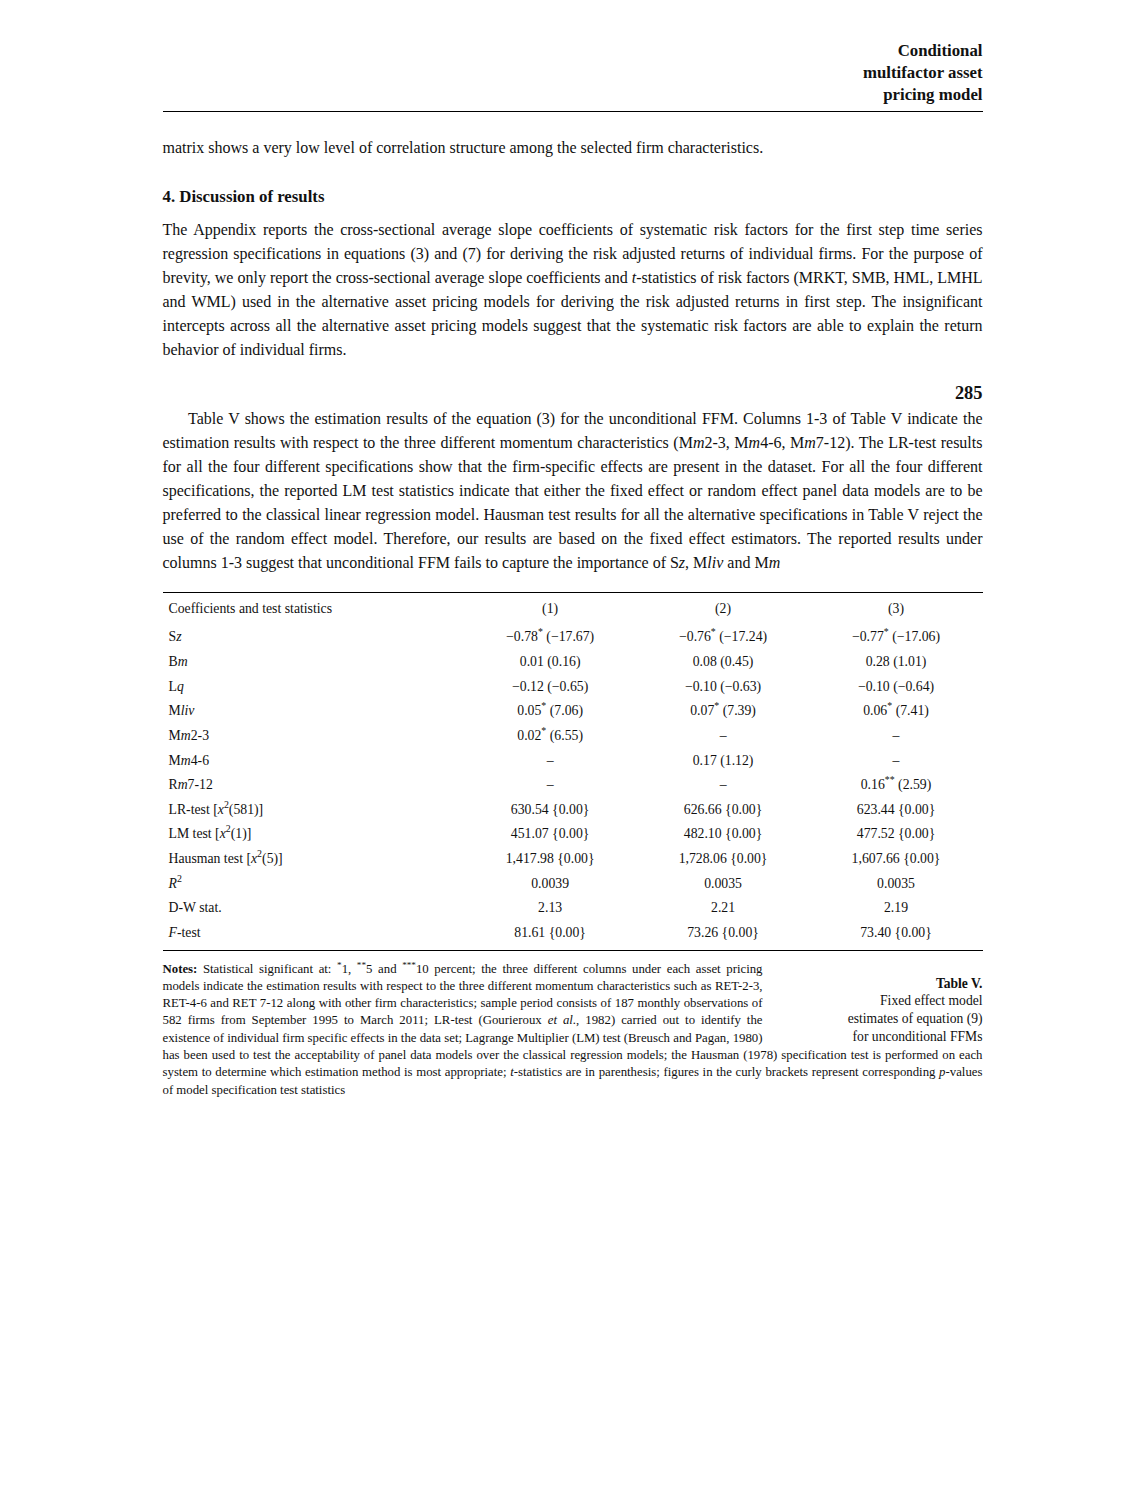Conditional
multifactor asset
pricing model
matrix shows a very low level of correlation structure among the selected firm characteristics.
4. Discussion of results
The Appendix reports the cross-sectional average slope coefficients of systematic risk factors for the first step time series regression specifications in equations (3) and (7) for deriving the risk adjusted returns of individual firms. For the purpose of brevity, we only report the cross-sectional average slope coefficients and t-statistics of risk factors (MRKT, SMB, HML, LMHL and WML) used in the alternative asset pricing models for deriving the risk adjusted returns in first step. The insignificant intercepts across all the alternative asset pricing models suggest that the systematic risk factors are able to explain the return behavior of individual firms.
285
Table V shows the estimation results of the equation (3) for the unconditional FFM. Columns 1-3 of Table V indicate the estimation results with respect to the three different momentum characteristics (Mm2-3, Mm4-6, Mm7-12). The LR-test results for all the four different specifications show that the firm-specific effects are present in the dataset. For all the four different specifications, the reported LM test statistics indicate that either the fixed effect or random effect panel data models are to be preferred to the classical linear regression model. Hausman test results for all the alternative specifications in Table V reject the use of the random effect model. Therefore, our results are based on the fixed effect estimators. The reported results under columns 1-3 suggest that unconditional FFM fails to capture the importance of Sz, Mliv and Mm
| Coefficients and test statistics | (1) | (2) | (3) |
| --- | --- | --- | --- |
| S z | −0.78 * (−17.67) | −0.76 * (−17.24) | −0.77 * (−17.06) |
| B m | 0.01 (0.16) | 0.08 (0.45) | 0.28 (1.01) |
| L q | −0.12 (−0.65) | −0.10 (−0.63) | −0.10 (−0.64) |
| M liv | 0.05 * (7.06) | 0.07 * (7.39) | 0.06 * (7.41) |
| M m 2-3 | 0.02 * (6.55) | – | – |
| M m 4-6 | – | 0.17 (1.12) | – |
| R m 7-12 | – | – | 0.16 ** (2.59) |
| LR-test [ x 2 (581)] | 630.54 {0.00} | 626.66 {0.00} | 623.44 {0.00} |
| LM test [ x 2 (1)] | 451.07 {0.00} | 482.10 {0.00} | 477.52 {0.00} |
| Hausman test [ x 2 (5)] | 1,417.98 {0.00} | 1,728.06 {0.00} | 1,607.66 {0.00} |
| R 2 | 0.0039 | 0.0035 | 0.0035 |
| D-W stat. | 2.13 | 2.21 | 2.19 |
| F -test | 81.61 {0.00} | 73.26 {0.00} | 73.40 {0.00} |
Table V.
Fixed effect model
estimates of equation (9)
for unconditional FFMs
Notes: Statistical significant at: *1, **5 and ***10 percent; the three different columns under each asset pricing models indicate the estimation results with respect to the three different momentum characteristics such as RET-2-3, RET-4-6 and RET 7-12 along with other firm characteristics; sample period consists of 187 monthly observations of 582 firms from September 1995 to March 2011; LR-test (Gourieroux et al., 1982) carried out to identify the existence of individual firm specific effects in the data set; Lagrange Multiplier (LM) test (Breusch and Pagan, 1980) has been used to test the acceptability of panel data models over the classical regression models; the Hausman (1978) specification test is performed on each system to determine which estimation method is most appropriate; t-statistics are in parenthesis; figures in the curly brackets represent corresponding p-values of model specification test statistics